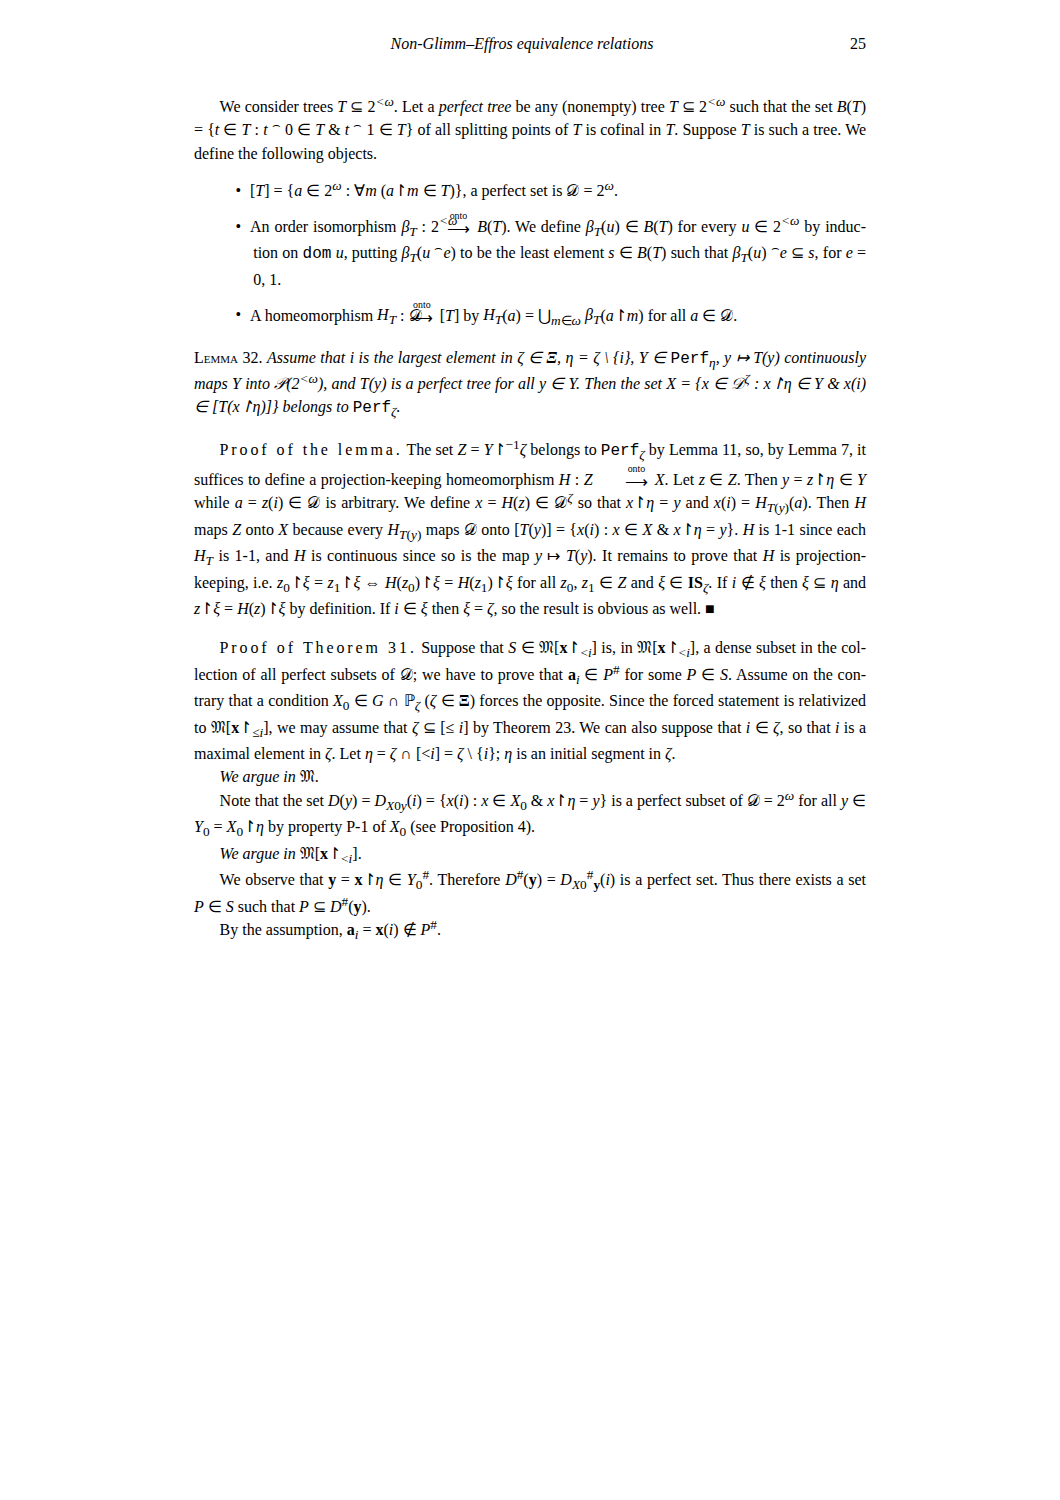Non-Glimm–Effros equivalence relations 25
We consider trees T ⊆ 2<ω. Let a perfect tree be any (nonempty) tree T ⊆ 2<ω such that the set B(T) = {t ∈ T : t ⌢ 0 ∈ T & t ⌢ 1 ∈ T} of all splitting points of T is cofinal in T. Suppose T is such a tree. We define the following objects.
[T] = {a ∈ 2ω : ∀m (a↾m ∈ T)}, a perfect set is 𝒟 = 2ω.
An order isomorphism βT : 2<ω onto⟶ B(T). We define βT(u) ∈ B(T) for every u ∈ 2<ω by induction on dom u, putting βT(u ⌢e) to be the least element s ∈ B(T) such that βT(u) ⌢e ⊆ s, for e = 0, 1.
A homeomorphism HT : 𝒟 onto⟶ [T] by HT(a) = ⋃m∈ω βT(a↾m) for all a ∈ 𝒟.
Lemma 32. Assume that i is the largest element in ζ ∈ Ξ, η = ζ \ {i}, Y ∈ Perfη, y ↦ T(y) continuously maps Y into 𝒫(2<ω), and T(y) is a perfect tree for all y ∈ Y. Then the set X = {x ∈ 𝒟ζ : x↾η ∈ Y & x(i) ∈ [T(x↾η)]} belongs to Perfζ.
Proof of the lemma. The set Z = Y↾−1ζ belongs to Perfζ by Lemma 11, so, by Lemma 7, it suffices to define a projection-keeping homeomorphism H : Z onto⟶ X. Let z ∈ Z. Then y = z↾η ∈ Y while a = z(i) ∈ 𝒟 is arbitrary. We define x = H(z) ∈ 𝒟ζ so that x↾η = y and x(i) = HT(y)(a). Then H maps Z onto X because every HT(y) maps 𝒟 onto [T(y)] = {x(i) : x ∈ X & x↾η = y}. H is 1-1 since each HT is 1-1, and H is continuous since so is the map y ↦ T(y). It remains to prove that H is projection-keeping, i.e. z0↾ξ = z1↾ξ ⇔ H(z0)↾ξ = H(z1)↾ξ for all z0, z1 ∈ Z and ξ ∈ ISζ. If i ∉ ξ then ξ ⊆ η and z↾ξ = H(z)↾ξ by definition. If i ∈ ξ then ξ = ζ, so the result is obvious as well. ■
Proof of Theorem 31. Suppose that S ∈ 𝔐[x↾<i] is, in 𝔐[x↾<i], a dense subset in the collection of all perfect subsets of 𝒟; we have to prove that ai ∈ P# for some P ∈ S. Assume on the contrary that a condition X0 ∈ G ∩ ℙζ (ζ ∈ Ξ) forces the opposite. Since the forced statement is relativized to 𝔐[x↾≤i], we may assume that ζ ⊆ [≤ i] by Theorem 23. We can also suppose that i ∈ ζ, so that i is a maximal element in ζ. Let η = ζ ∩ [<i] = ζ \ {i}; η is an initial segment in ζ.
We argue in 𝔐.
Note that the set D(y) = DX0y(i) = {x(i) : x ∈ X0 & x↾η = y} is a perfect subset of 𝒟 = 2ω for all y ∈ Y0 = X0↾η by property P-1 of X0 (see Proposition 4).
We argue in 𝔐[x↾<i].
We observe that y = x↾η ∈ Y0#. Therefore D#(y) = DX0#y(i) is a perfect set. Thus there exists a set P ∈ S such that P ⊆ D#(y).
By the assumption, ai = x(i) ∉ P#.